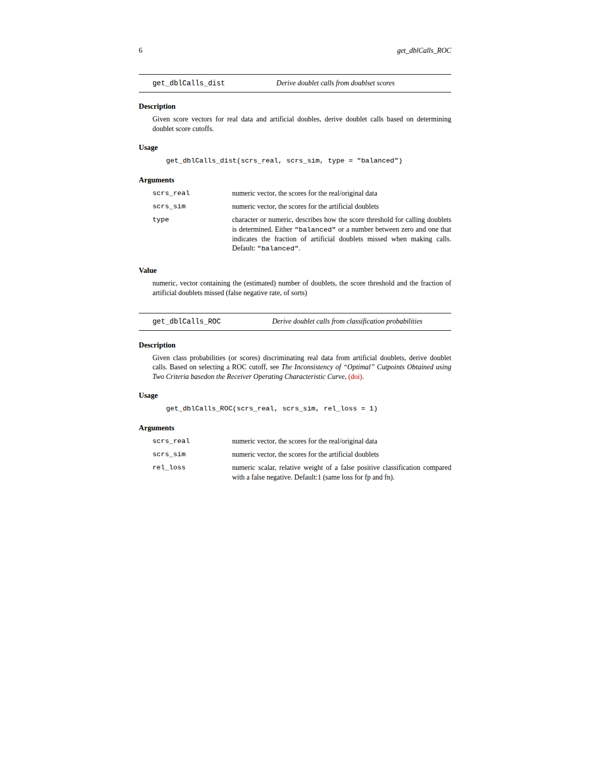6 get_dblCalls_ROC
get_dblCalls_dist Derive doublet calls from doublset scores
Description
Given score vectors for real data and artificial doubles, derive doublet calls based on determining doublet score cutoffs.
Usage
get_dblCalls_dist(scrs_real, scrs_sim, type = "balanced")
Arguments
| scrs_real | numeric vector, the scores for the real/original data |
| scrs_sim | numeric vector, the scores for the artificial doublets |
| type | character or numeric, describes how the score threshold for calling doublets is determined. Either "balanced" or a number between zero and one that indicates the fraction of artificial doublets missed when making calls. Default: "balanced" . |
Value
numeric, vector containing the (estimated) number of doublets, the score threshold and the fraction of artificial doublets missed (false negative rate, of sorts)
get_dblCalls_ROC Derive doublet calls from classification probabilities
Description
Given class probabilities (or scores) discriminating real data from artificial doublets, derive doublet calls. Based on selecting a ROC cutoff, see The Inconsistency of “Optimal” Cutpoints Obtained using Two Criteria basedon the Receiver Operating Characteristic Curve, (doi).
Usage
get_dblCalls_ROC(scrs_real, scrs_sim, rel_loss = 1)
Arguments
| scrs_real | numeric vector, the scores for the real/original data |
| scrs_sim | numeric vector, the scores for the artificial doublets |
| rel_loss | numeric scalar, relative weight of a false positive classification compared with a false negative. Default:1 (same loss for fp and fn). |